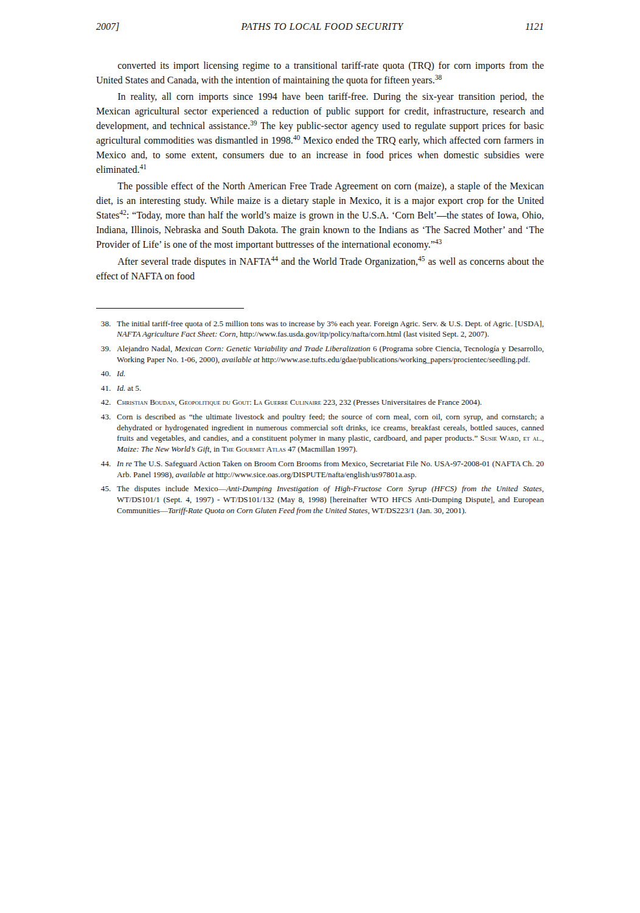2007] Paths to Local Food Security 1121
converted its import licensing regime to a transitional tariff-rate quota (TRQ) for corn imports from the United States and Canada, with the intention of maintaining the quota for fifteen years.38
In reality, all corn imports since 1994 have been tariff-free. During the six-year transition period, the Mexican agricultural sector experienced a reduction of public support for credit, infrastructure, research and development, and technical assistance.39 The key public-sector agency used to regulate support prices for basic agricultural commodities was dismantled in 1998.40 Mexico ended the TRQ early, which affected corn farmers in Mexico and, to some extent, consumers due to an increase in food prices when domestic subsidies were eliminated.41
The possible effect of the North American Free Trade Agreement on corn (maize), a staple of the Mexican diet, is an interesting study. While maize is a dietary staple in Mexico, it is a major export crop for the United States42: “Today, more than half the world’s maize is grown in the U.S.A. ‘Corn Belt’—the states of Iowa, Ohio, Indiana, Illinois, Nebraska and South Dakota. The grain known to the Indians as ‘The Sacred Mother’ and ‘The Provider of Life’ is one of the most important buttresses of the international economy.”43
After several trade disputes in NAFTA44 and the World Trade Organization,45 as well as concerns about the effect of NAFTA on food
The initial tariff-free quota of 2.5 million tons was to increase by 3% each year. Foreign Agric. Serv. & U.S. Dept. of Agric. [USDA], NAFTA Agriculture Fact Sheet: Corn, http://www.fas.usda.gov/itp/policy/nafta/corn.html (last visited Sept. 2, 2007).
Alejandro Nadal, Mexican Corn: Genetic Variability and Trade Liberalization 6 (Programa sobre Ciencia, Tecnología y Desarrollo, Working Paper No. 1-06, 2000), available at http://www.ase.tufts.edu/gdae/publications/working_papers/procientec/seedling.pdf.
Id.
Id. at 5.
Christian Boudan, Geopolitique du Gout: La Guerre Culinaire 223, 232 (Presses Universitaires de France 2004).
Corn is described as “the ultimate livestock and poultry feed; the source of corn meal, corn oil, corn syrup, and cornstarch; a dehydrated or hydrogenated ingredient in numerous commercial soft drinks, ice creams, breakfast cereals, bottled sauces, canned fruits and vegetables, and candies, and a constituent polymer in many plastic, cardboard, and paper products.” Susie Ward, et al., Maize: The New World’s Gift, in The Gourmet Atlas 47 (Macmillan 1997).
In re The U.S. Safeguard Action Taken on Broom Corn Brooms from Mexico, Secretariat File No. USA-97-2008-01 (NAFTA Ch. 20 Arb. Panel 1998), available at http://www.sice.oas.org/DISPUTE/nafta/english/us97801a.asp.
The disputes include Mexico—Anti-Dumping Investigation of High-Fructose Corn Syrup (HFCS) from the United States, WT/DS101/1 (Sept. 4, 1997) - WT/DS101/132 (May 8, 1998) [hereinafter WTO HFCS Anti-Dumping Dispute], and European Communities—Tariff-Rate Quota on Corn Gluten Feed from the United States, WT/DS223/1 (Jan. 30, 2001).